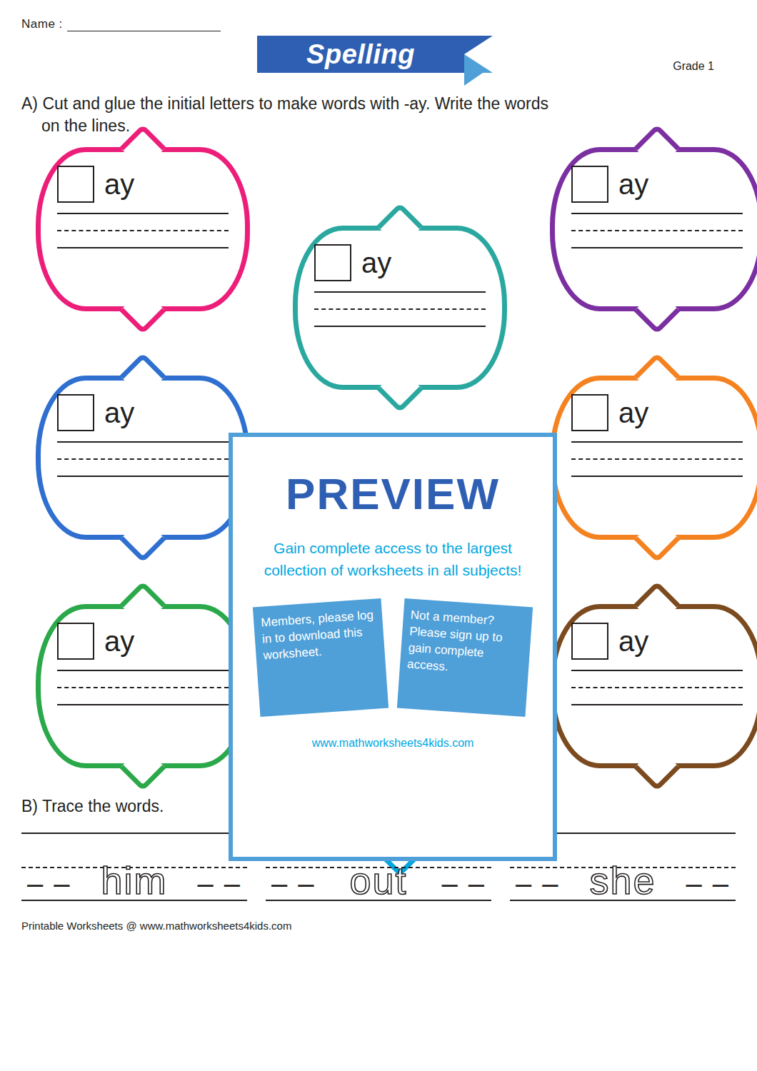Name :
Spelling
Grade 1
A) Cut and glue the initial letters to make words with -ay. Write the words on the lines.
ay
ay
ay
ay
ay
ay
ay
ay
PREVIEW
Gain complete access to the largest collection of worksheets in all subjects!
Members, please log in to download this worksheet.
Not a member? Please sign up to gain complete access.
www.mathworksheets4kids.com
B) Trace the words.
– – him – –
– – out – –
– – she – –
Printable Worksheets @ www.mathworksheets4kids.com